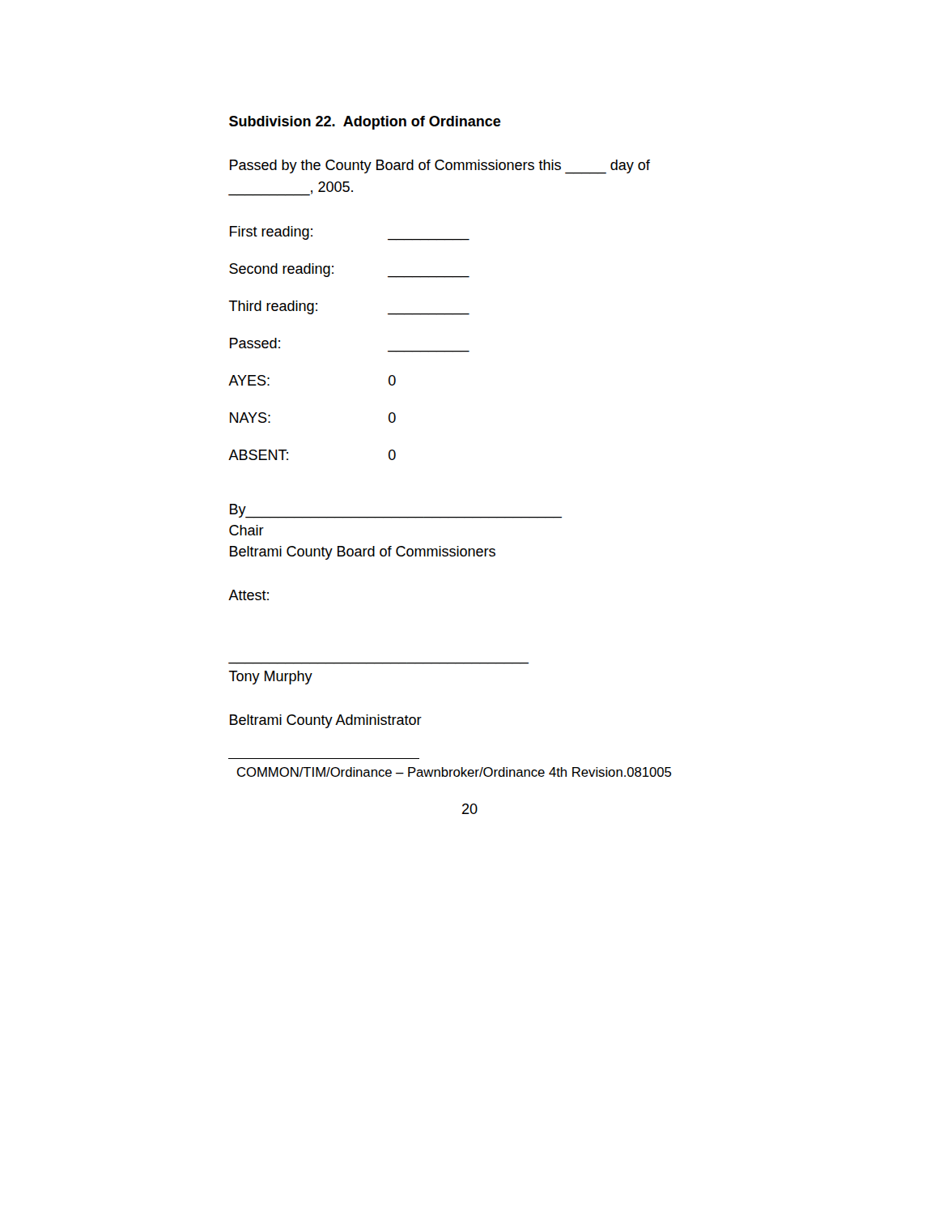Subdivision 22. Adoption of Ordinance
Passed by the County Board of Commissioners this _____ day of __________, 2005.
| First reading: | __________ |
| Second reading: | __________ |
| Third reading: | __________ |
| Passed: | __________ |
| AYES: | 0 |
| NAYS: | 0 |
| ABSENT: | 0 |
By_______________________________________
Chair
Beltrami County Board of Commissioners
Attest:
_____________________________________
Tony Murphy
Beltrami County Administrator
COMMON/TIM/Ordinance – Pawnbroker/Ordinance 4th Revision.081005
20